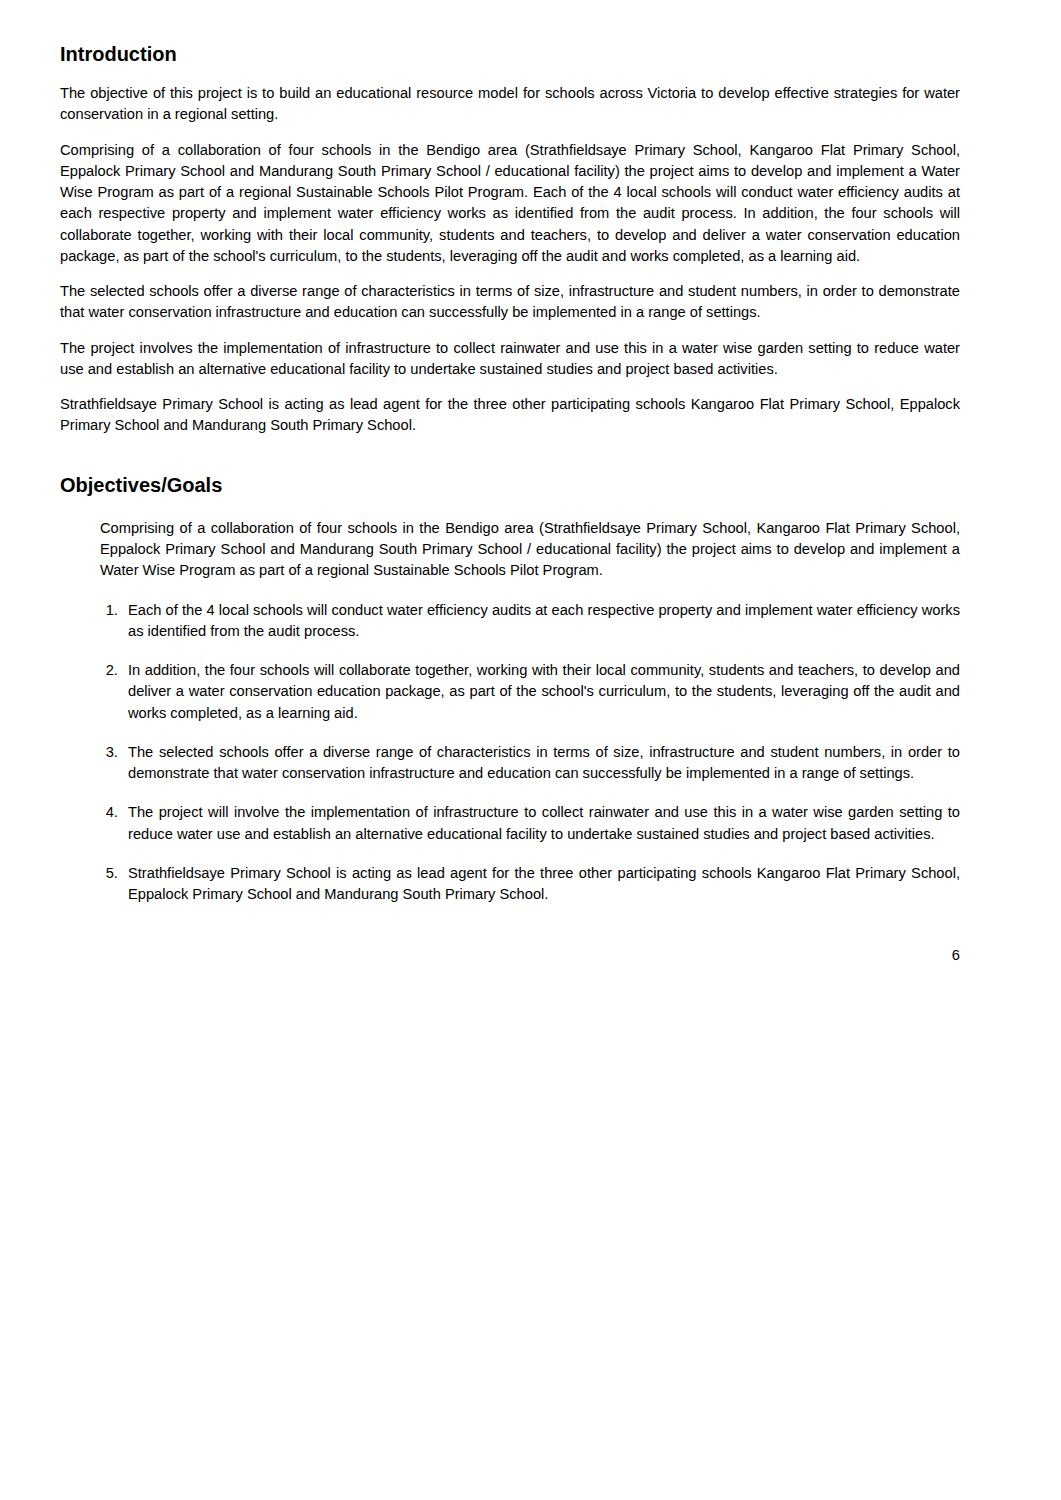Introduction
The objective of this project is to build an educational resource model for schools across Victoria to develop effective strategies for water conservation in a regional setting.
Comprising of a collaboration of four schools in the Bendigo area (Strathfieldsaye Primary School, Kangaroo Flat Primary School, Eppalock Primary School and Mandurang South Primary School / educational facility) the project aims to develop and implement a Water Wise Program as part of a regional Sustainable Schools Pilot Program. Each of the 4 local schools will conduct water efficiency audits at each respective property and implement water efficiency works as identified from the audit process. In addition, the four schools will collaborate together, working with their local community, students and teachers, to develop and deliver a water conservation education package, as part of the school's curriculum, to the students, leveraging off the audit and works completed, as a learning aid.
The selected schools offer a diverse range of characteristics in terms of size, infrastructure and student numbers, in order to demonstrate that water conservation infrastructure and education can successfully be implemented in a range of settings.
The project involves the implementation of infrastructure to collect rainwater and use this in a water wise garden setting to reduce water use and establish an alternative educational facility to undertake sustained studies and project based activities.
Strathfieldsaye Primary School is acting as lead agent for the three other participating schools Kangaroo Flat Primary School, Eppalock Primary School and Mandurang South Primary School.
Objectives/Goals
Comprising of a collaboration of four schools in the Bendigo area (Strathfieldsaye Primary School, Kangaroo Flat Primary School, Eppalock Primary School and Mandurang South Primary School / educational facility) the project aims to develop and implement a Water Wise Program as part of a regional Sustainable Schools Pilot Program.
Each of the 4 local schools will conduct water efficiency audits at each respective property and implement water efficiency works as identified from the audit process.
In addition, the four schools will collaborate together, working with their local community, students and teachers, to develop and deliver a water conservation education package, as part of the school's curriculum, to the students, leveraging off the audit and works completed, as a learning aid.
The selected schools offer a diverse range of characteristics in terms of size, infrastructure and student numbers, in order to demonstrate that water conservation infrastructure and education can successfully be implemented in a range of settings.
The project will involve the implementation of infrastructure to collect rainwater and use this in a water wise garden setting to reduce water use and establish an alternative educational facility to undertake sustained studies and project based activities.
Strathfieldsaye Primary School is acting as lead agent for the three other participating schools Kangaroo Flat Primary School, Eppalock Primary School and Mandurang South Primary School.
6